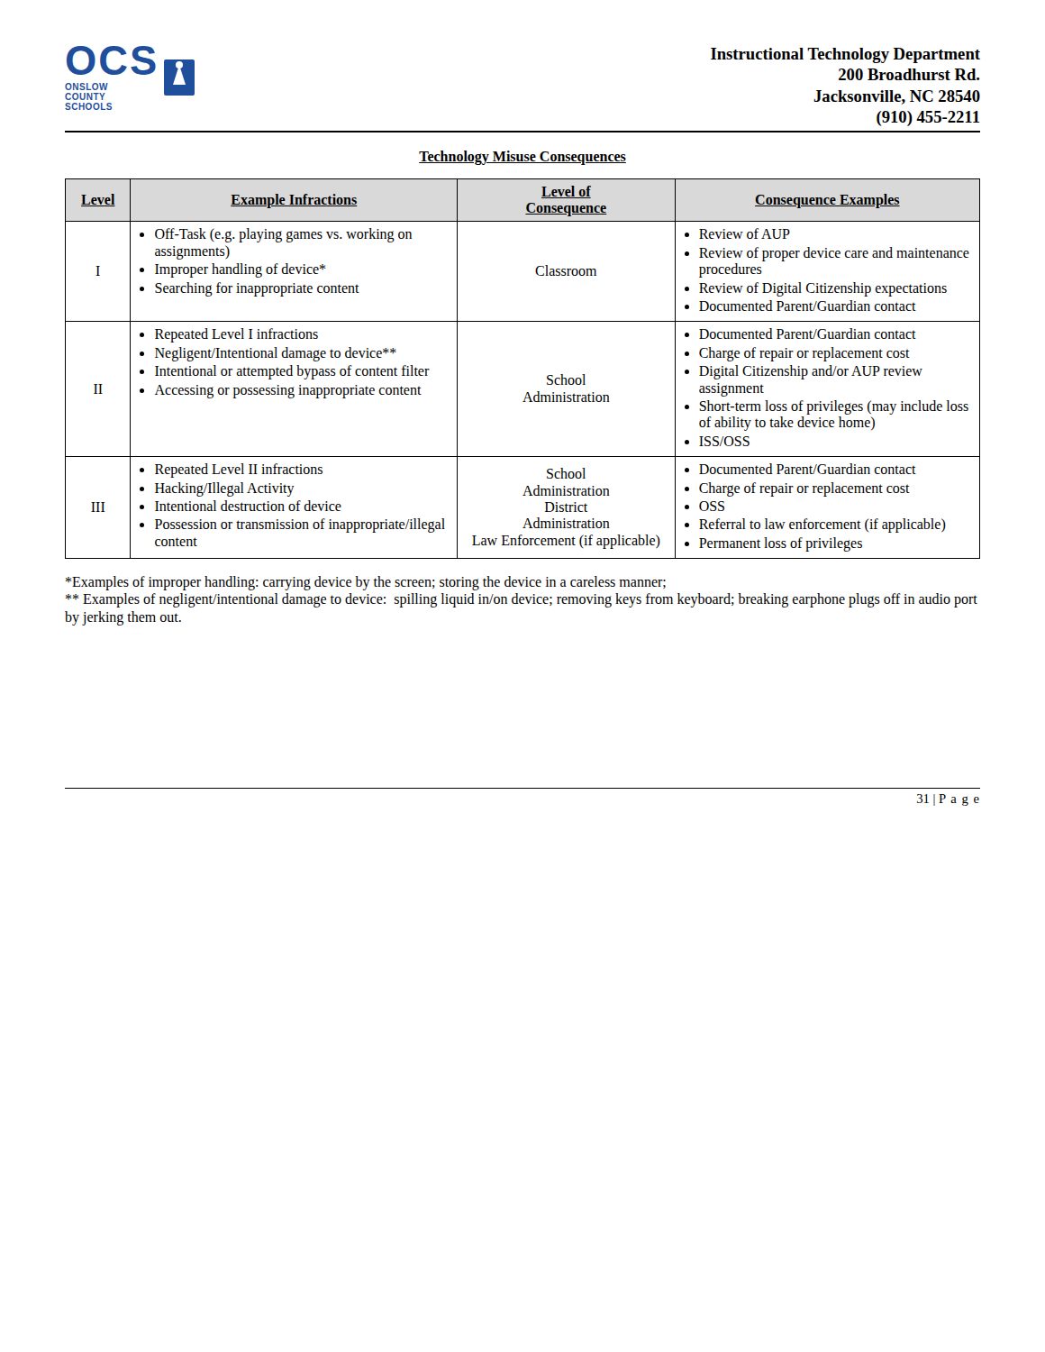OCS
ONSLOW
COUNTY
SCHOOLS
Instructional Technology Department
200 Broadhurst Rd.
Jacksonville, NC 28540
(910) 455-2211
Technology Misuse Consequences
| Level | Example Infractions | Level of Consequence | Consequence Examples |
| --- | --- | --- | --- |
| I | Off-Task (e.g. playing games vs. working on assignments) Improper handling of device* Searching for inappropriate content | Classroom | Review of AUP Review of proper device care and maintenance procedures Review of Digital Citizenship expectations Documented Parent/Guardian contact |
| II | Repeated Level I infractions Negligent/Intentional damage to device** Intentional or attempted bypass of content filter Accessing or possessing inappropriate content | School Administration | Documented Parent/Guardian contact Charge of repair or replacement cost Digital Citizenship and/or AUP review assignment Short-term loss of privileges (may include loss of ability to take device home) ISS/OSS |
| III | Repeated Level II infractions Hacking/Illegal Activity Intentional destruction of device Possession or transmission of inappropriate/illegal content | School Administration District Administration Law Enforcement (if applicable) | Documented Parent/Guardian contact Charge of repair or replacement cost OSS Referral to law enforcement (if applicable) Permanent loss of privileges |
*Examples of improper handling: carrying device by the screen; storing the device in a careless manner;
** Examples of negligent/intentional damage to device: spilling liquid in/on device; removing keys from keyboard; breaking earphone plugs off in audio port by jerking them out.
31 | P a g e